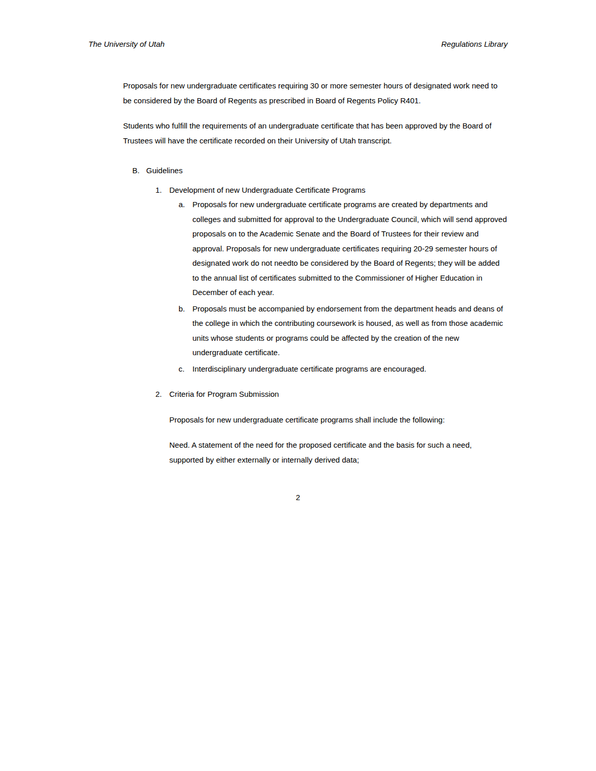The University of Utah Regulations Library
Proposals for new undergraduate certificates requiring 30 or more semester hours of designated work need to be considered by the Board of Regents as prescribed in Board of Regents Policy R401.
Students who fulfill the requirements of an undergraduate certificate that has been approved by the Board of Trustees will have the certificate recorded on their University of Utah transcript.
B. Guidelines
1. Development of new Undergraduate Certificate Programs
a. Proposals for new undergraduate certificate programs are created by departments and colleges and submitted for approval to the Undergraduate Council, which will send approved proposals on to the Academic Senate and the Board of Trustees for their review and approval. Proposals for new undergraduate certificates requiring 20-29 semester hours of designated work do not needto be considered by the Board of Regents; they will be added to the annual list of certificates submitted to the Commissioner of Higher Education in December of each year.
b. Proposals must be accompanied by endorsement from the department heads and deans of the college in which the contributing coursework is housed, as well as from those academic units whose students or programs could be affected by the creation of the new undergraduate certificate.
c. Interdisciplinary undergraduate certificate programs are encouraged.
2. Criteria for Program Submission
Proposals for new undergraduate certificate programs shall include the following:
Need. A statement of the need for the proposed certificate and the basis for such a need, supported by either externally or internally derived data;
2